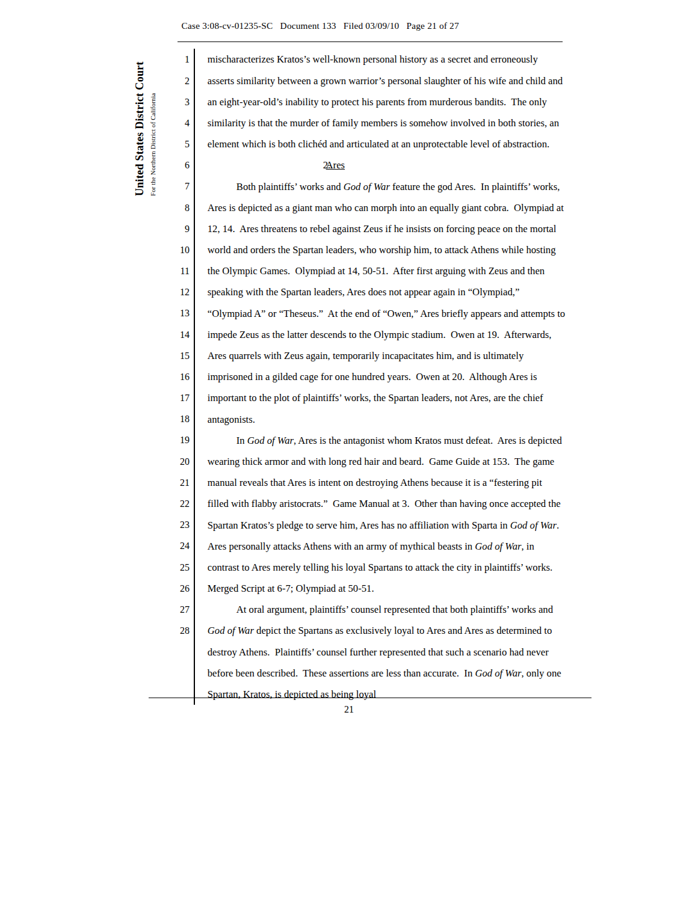Case 3:08-cv-01235-SC Document 133 Filed 03/09/10 Page 21 of 27
United States District Court
For the Northern District of California
1
2
3
4
5
6
7
8
9
10
11
12
13
14
15
16
17
18
19
20
21
22
23
24
25
26
27
28
mischaracterizes Kratos’s well-known personal history as a secret and erroneously asserts similarity between a grown warrior’s personal slaughter of his wife and child and an eight-year-old’s inability to protect his parents from murderous bandits. The only similarity is that the murder of family members is somehow involved in both stories, an element which is both clichéd and articulated at an unprotectable level of abstraction.
2. Ares
Both plaintiffs’ works and God of War feature the god Ares. In plaintiffs’ works, Ares is depicted as a giant man who can morph into an equally giant cobra. Olympiad at 12, 14. Ares threatens to rebel against Zeus if he insists on forcing peace on the mortal world and orders the Spartan leaders, who worship him, to attack Athens while hosting the Olympic Games. Olympiad at 14, 50-51. After first arguing with Zeus and then speaking with the Spartan leaders, Ares does not appear again in “Olympiad,” “Olympiad A” or “Theseus.” At the end of “Owen,” Ares briefly appears and attempts to impede Zeus as the latter descends to the Olympic stadium. Owen at 19. Afterwards, Ares quarrels with Zeus again, temporarily incapacitates him, and is ultimately imprisoned in a gilded cage for one hundred years. Owen at 20. Although Ares is important to the plot of plaintiffs’ works, the Spartan leaders, not Ares, are the chief antagonists.
In God of War, Ares is the antagonist whom Kratos must defeat. Ares is depicted wearing thick armor and with long red hair and beard. Game Guide at 153. The game manual reveals that Ares is intent on destroying Athens because it is a “festering pit filled with flabby aristocrats.” Game Manual at 3. Other than having once accepted the Spartan Kratos’s pledge to serve him, Ares has no affiliation with Sparta in God of War. Ares personally attacks Athens with an army of mythical beasts in God of War, in contrast to Ares merely telling his loyal Spartans to attack the city in plaintiffs’ works. Merged Script at 6-7; Olympiad at 50-51.
At oral argument, plaintiffs’ counsel represented that both plaintiffs’ works and God of War depict the Spartans as exclusively loyal to Ares and Ares as determined to destroy Athens. Plaintiffs’ counsel further represented that such a scenario had never before been described. These assertions are less than accurate. In God of War, only one Spartan, Kratos, is depicted as being loyal
21